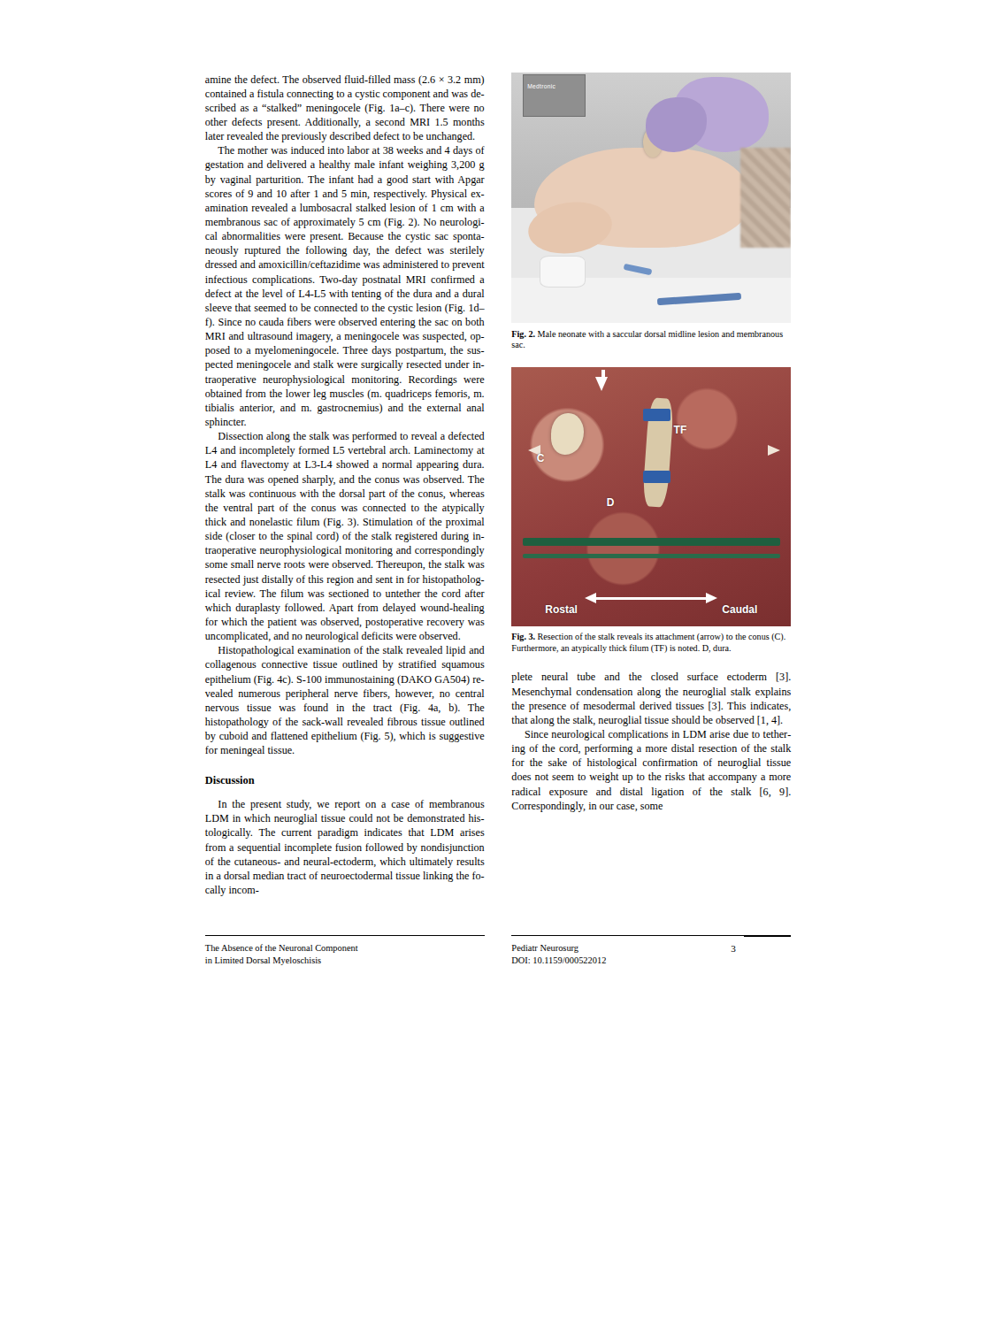amine the defect. The observed fluid-filled mass (2.6 × 3.2 mm) contained a fistula connecting to a cystic component and was described as a “stalked” meningocele (Fig. 1a–c). There were no other defects present. Additionally, a second MRI 1.5 months later revealed the previously described defect to be unchanged.
The mother was induced into labor at 38 weeks and 4 days of gestation and delivered a healthy male infant weighing 3,200 g by vaginal parturition. The infant had a good start with Apgar scores of 9 and 10 after 1 and 5 min, respectively. Physical examination revealed a lumbosacral stalked lesion of 1 cm with a membranous sac of approximately 5 cm (Fig. 2). No neurological abnormalities were present. Because the cystic sac spontaneously ruptured the following day, the defect was sterilely dressed and amoxicillin/ceftazidime was administered to prevent infectious complications. Two-day postnatal MRI confirmed a defect at the level of L4-L5 with tenting of the dura and a dural sleeve that seemed to be connected to the cystic lesion (Fig. 1d–f). Since no cauda fibers were observed entering the sac on both MRI and ultrasound imagery, a meningocele was suspected, opposed to a myelomeningocele. Three days postpartum, the suspected meningocele and stalk were surgically resected under intraoperative neurophysiological monitoring. Recordings were obtained from the lower leg muscles (m. quadriceps femoris, m. tibialis anterior, and m. gastrocnemius) and the external anal sphincter.
Dissection along the stalk was performed to reveal a defected L4 and incompletely formed L5 vertebral arch. Laminectomy at L4 and flavectomy at L3-L4 showed a normal appearing dura. The dura was opened sharply, and the conus was observed. The stalk was continuous with the dorsal part of the conus, whereas the ventral part of the conus was connected to the atypically thick and nonelastic filum (Fig. 3). Stimulation of the proximal side (closer to the spinal cord) of the stalk registered during intraoperative neurophysiological monitoring and correspondingly some small nerve roots were observed. Thereupon, the stalk was resected just distally of this region and sent in for histopathological review. The filum was sectioned to untether the cord after which duraplasty followed. Apart from delayed wound-healing for which the patient was observed, postoperative recovery was uncomplicated, and no neurological deficits were observed.
Histopathological examination of the stalk revealed lipid and collagenous connective tissue outlined by stratified squamous epithelium (Fig. 4c). S-100 immunostaining (DAKO GA504) revealed numerous peripheral nerve fibers, however, no central nervous tissue was found in the tract (Fig. 4a, b). The histopathology of the sack-wall revealed fibrous tissue outlined by cuboid and flattened epithelium (Fig. 5), which is suggestive for meningeal tissue.
Discussion
In the present study, we report on a case of membranous LDM in which neuroglial tissue could not be demonstrated histologically. The current paradigm indicates that LDM arises from a sequential incomplete fusion followed by nondisjunction of the cutaneous- and neural-ectoderm, which ultimately results in a dorsal median tract of neuroectodermal tissue linking the focally incom-
Medtronic
Fig. 2. Male neonate with a saccular dorsal midline lesion and membranous sac.
C
TF
D
Rostal
Caudal
Fig. 3. Resection of the stalk reveals its attachment (arrow) to the conus (C). Furthermore, an atypically thick filum (TF) is noted. D, dura.
plete neural tube and the closed surface ectoderm [3]. Mesenchymal condensation along the neuroglial stalk explains the presence of mesodermal derived tissues [3]. This indicates, that along the stalk, neuroglial tissue should be observed [1, 4].
Since neurological complications in LDM arise due to tethering of the cord, performing a more distal resection of the stalk for the sake of histological confirmation of neuroglial tissue does not seem to weight up to the risks that accompany a more radical exposure and distal ligation of the stalk [6, 9]. Correspondingly, in our case, some
The Absence of the Neuronal Component
in Limited Dorsal Myeloschisis
Pediatr Neurosurg
DOI: 10.1159/000522012
3